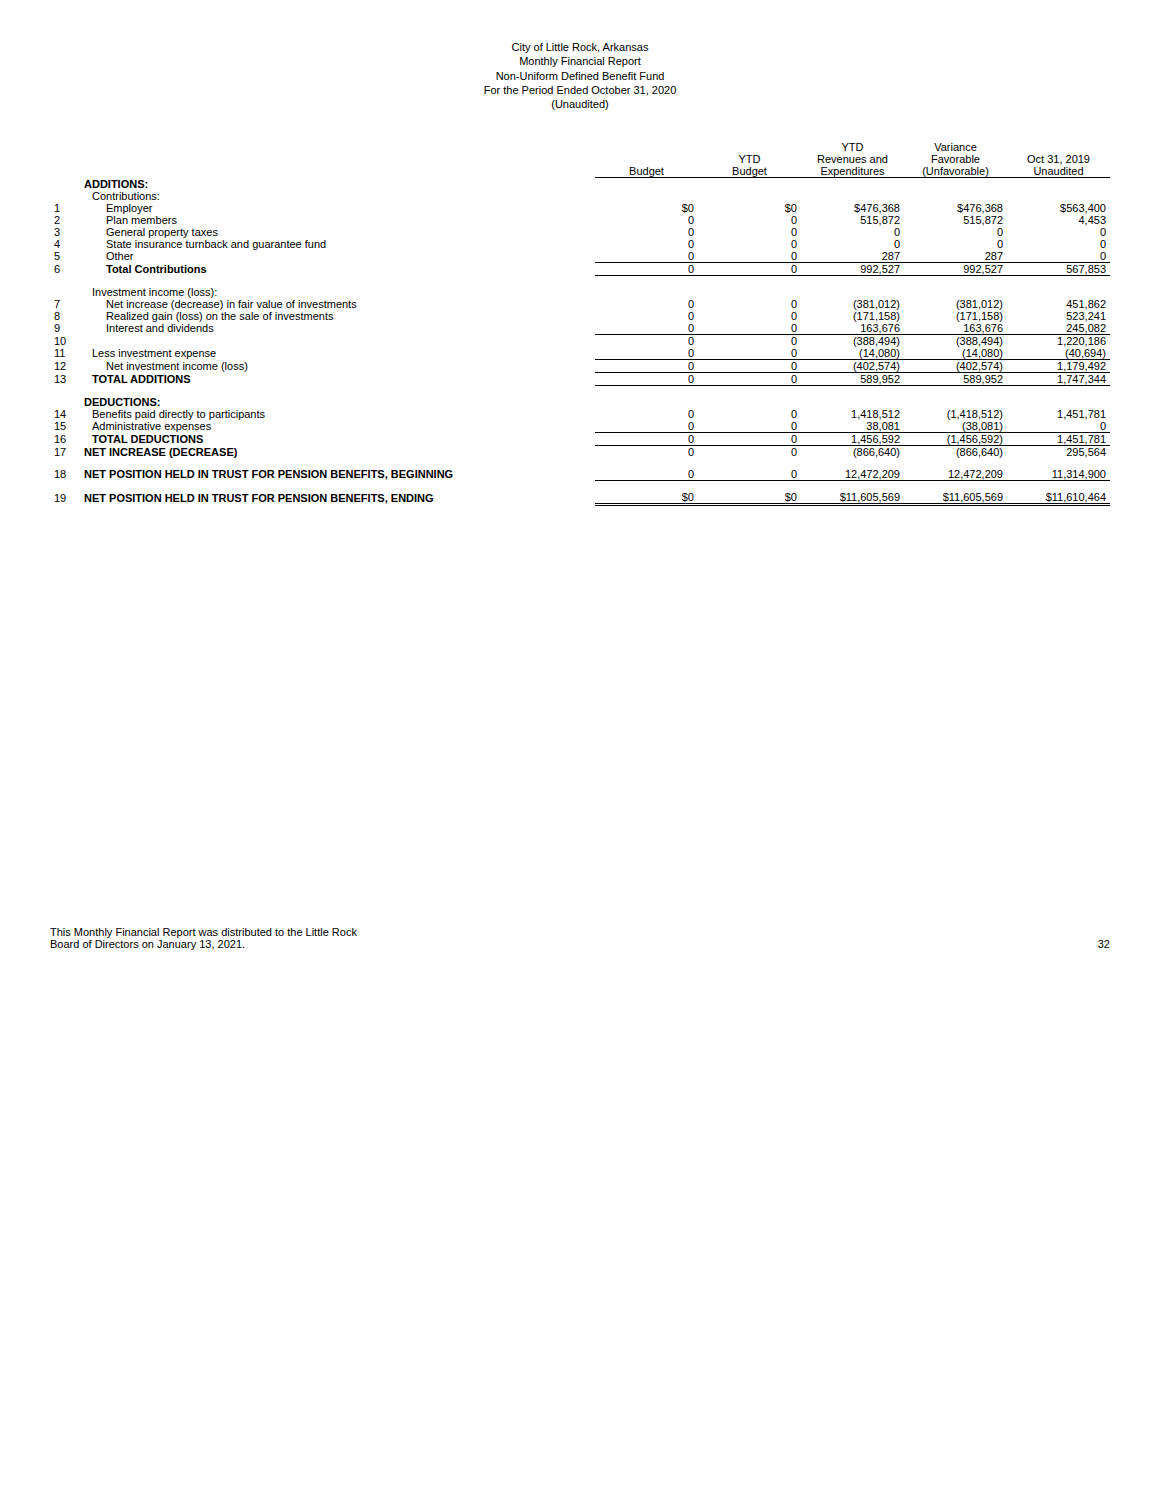City of Little Rock, Arkansas
Monthly Financial Report
Non-Uniform Defined Benefit Fund
For the Period Ended October 31, 2020
(Unaudited)
| | | | | YTD | Variance | |
| --- | --- | --- | --- | --- | --- | --- |
| | | | YTD | Revenues and | Favorable | Oct 31, 2019 |
| | | Budget | Budget | Expenditures | (Unfavorable) | Unaudited |
| | ADDITIONS: | | | | | |
| | Contributions: | | | | | |
| 1 | Employer | $0 | $0 | $476,368 | $476,368 | $563,400 |
| 2 | Plan members | 0 | 0 | 515,872 | 515,872 | 4,453 |
| 3 | General property taxes | 0 | 0 | 0 | 0 | 0 |
| 4 | State insurance turnback and guarantee fund | 0 | 0 | 0 | 0 | 0 |
| 5 | Other | 0 | 0 | 287 | 287 | 0 |
| 6 | Total Contributions | 0 | 0 | 992,527 | 992,527 | 567,853 |
| | Investment income (loss): | | | | | |
| 7 | Net increase (decrease) in fair value of investments | 0 | 0 | (381,012) | (381,012) | 451,862 |
| 8 | Realized gain (loss) on the sale of investments | 0 | 0 | (171,158) | (171,158) | 523,241 |
| 9 | Interest and dividends | 0 | 0 | 163,676 | 163,676 | 245,082 |
| 10 | | 0 | 0 | (388,494) | (388,494) | 1,220,186 |
| 11 | Less investment expense | 0 | 0 | (14,080) | (14,080) | (40,694) |
| 12 | Net investment income (loss) | 0 | 0 | (402,574) | (402,574) | 1,179,492 |
| 13 | TOTAL ADDITIONS | 0 | 0 | 589,952 | 589,952 | 1,747,344 |
| | DEDUCTIONS: | | | | | |
| 14 | Benefits paid directly to participants | 0 | 0 | 1,418,512 | (1,418,512) | 1,451,781 |
| 15 | Administrative expenses | 0 | 0 | 38,081 | (38,081) | 0 |
| 16 | TOTAL DEDUCTIONS | 0 | 0 | 1,456,592 | (1,456,592) | 1,451,781 |
| 17 | NET INCREASE (DECREASE) | 0 | 0 | (866,640) | (866,640) | 295,564 |
| 18 | NET POSITION HELD IN TRUST FOR PENSION BENEFITS, BEGINNING | 0 | 0 | 12,472,209 | 12,472,209 | 11,314,900 |
| 19 | NET POSITION HELD IN TRUST FOR PENSION BENEFITS, ENDING | $0 | $0 | $11,605,569 | $11,605,569 | $11,610,464 |
This Monthly Financial Report was distributed to the Little Rock
Board of Directors on January 13, 2021. 32